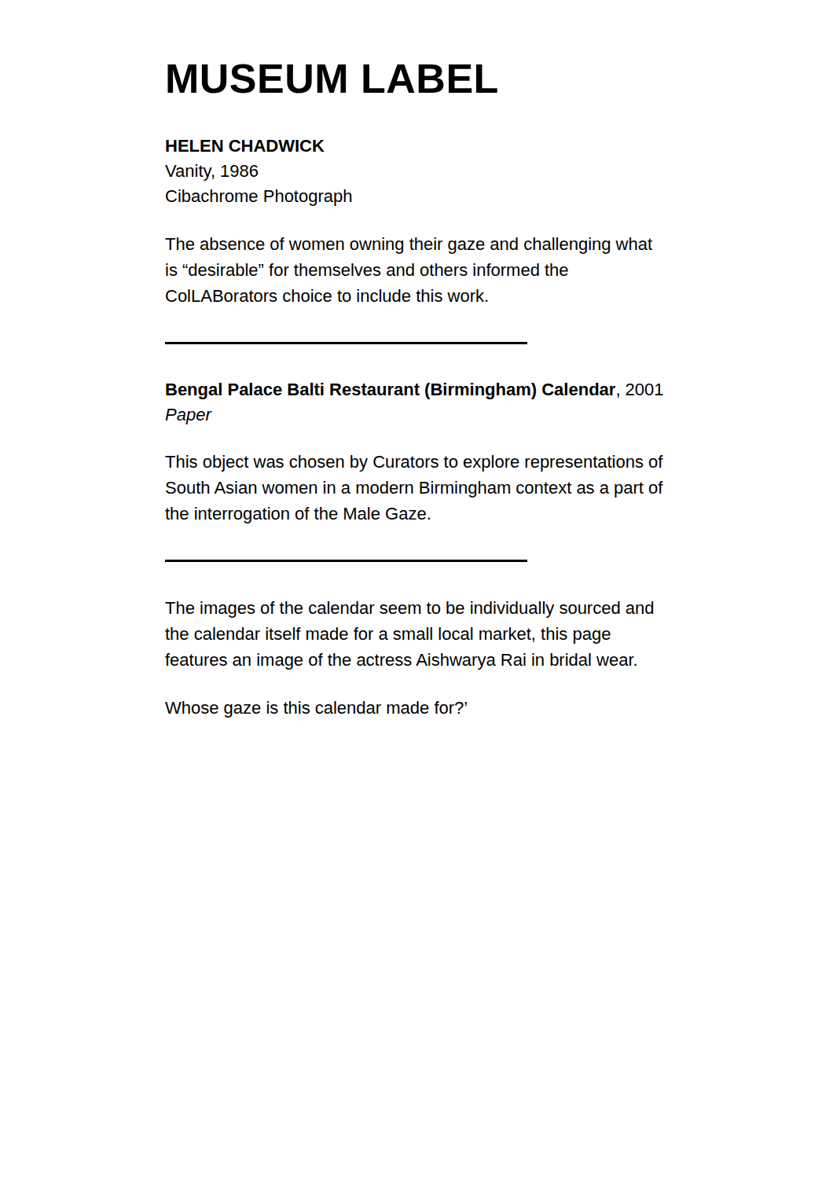MUSEUM LABEL
HELEN CHADWICK
Vanity, 1986
Cibachrome Photograph
The absence of women owning their gaze and challenging what is “desirable” for themselves and others informed the ColLABorators choice to include this work.
Bengal Palace Balti Restaurant (Birmingham) Calendar, 2001
Paper
This object was chosen by Curators to explore representations of South Asian women in a modern Birmingham context as a part of the interrogation of the Male Gaze.
The images of the calendar seem to be individually sourced and the calendar itself made for a small local market, this page features an image of the actress Aishwarya Rai in bridal wear.
Whose gaze is this calendar made for?’